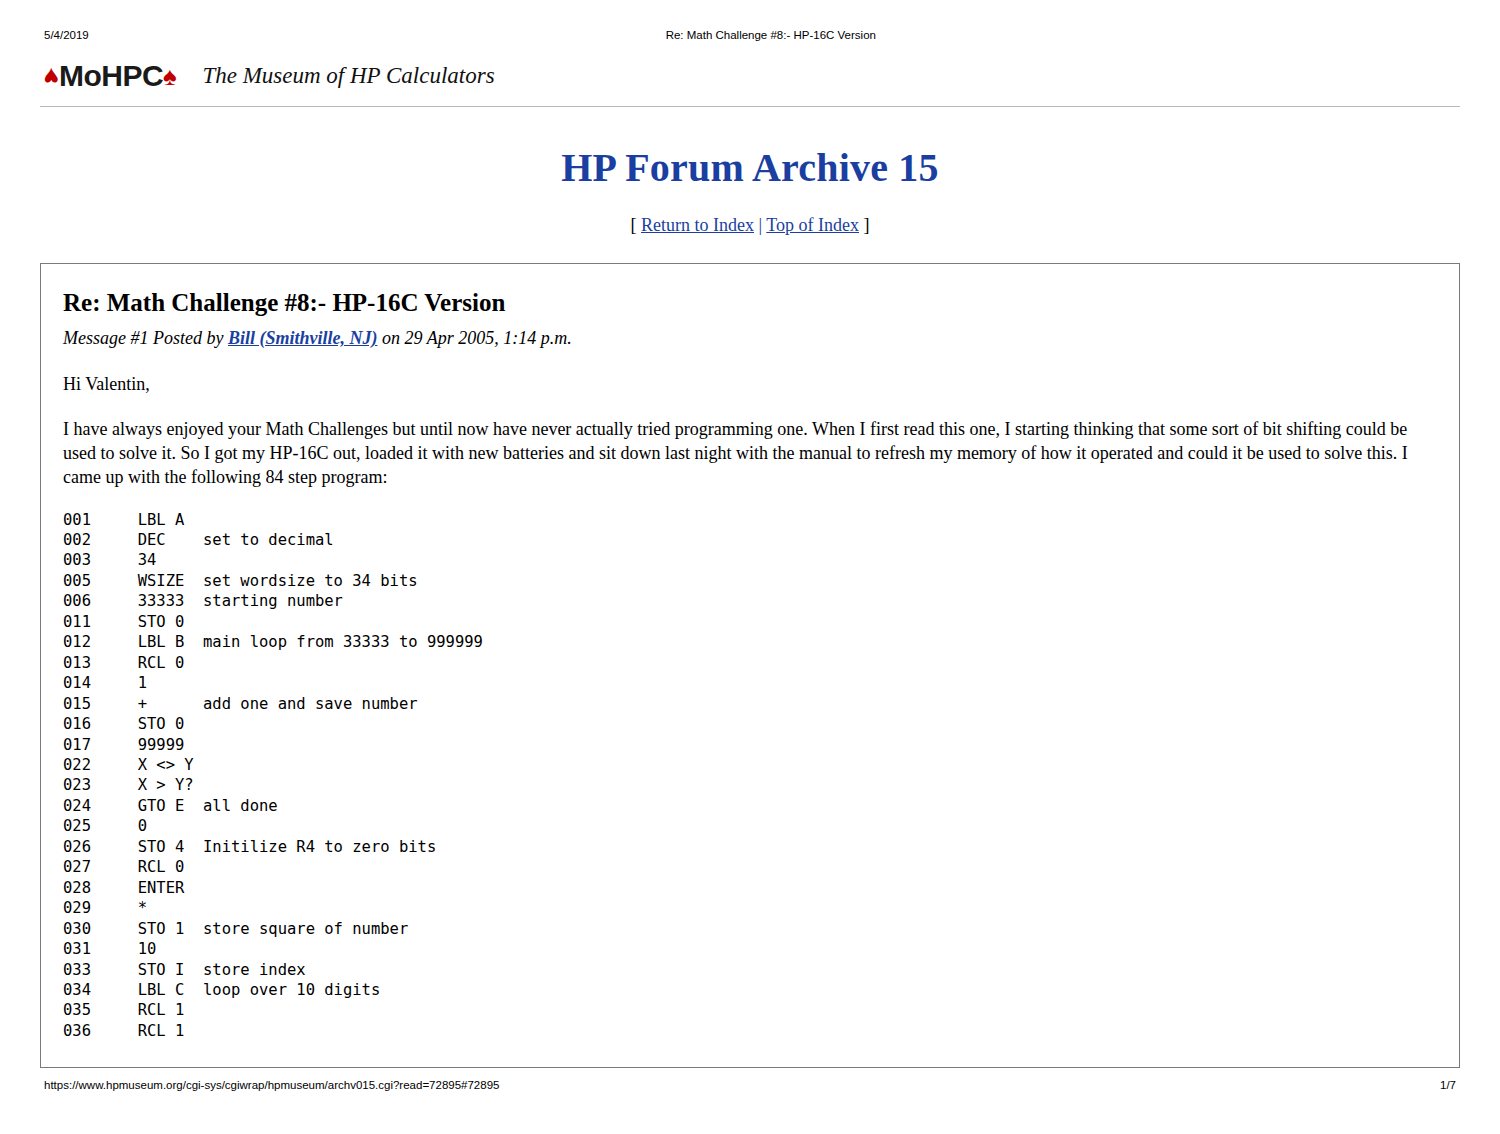5/4/2019
Re: Math Challenge #8:- HP-16C Version
♥MoHPC♠
The Museum of HP Calculators
HP Forum Archive 15
[ Return to Index | Top of Index ]
Re: Math Challenge #8:- HP-16C Version
Message #1 Posted by Bill (Smithville, NJ) on 29 Apr 2005, 1:14 p.m.
Hi Valentin,
I have always enjoyed your Math Challenges but until now have never actually tried programming one. When I first read this one, I starting thinking that some sort of bit shifting could be used to solve it. So I got my HP-16C out, loaded it with new batteries and sit down last night with the manual to refresh my memory of how it operated and could it be used to solve this. I came up with the following 84 step program:
001     LBL A
002     DEC    set to decimal
003     34
005     WSIZE  set wordsize to 34 bits
006     33333  starting number
011     STO 0
012     LBL B  main loop from 33333 to 999999
013     RCL 0
014     1
015     +      add one and save number
016     STO 0
017     99999
022     X <> Y
023     X > Y?
024     GTO E  all done
025     0
026     STO 4  Initilize R4 to zero bits
027     RCL 0
028     ENTER
029     *
030     STO 1  store square of number
031     10
033     STO I  store index
034     LBL C  loop over 10 digits
035     RCL 1
036     RCL 1
https://www.hpmuseum.org/cgi-sys/cgiwrap/hpmuseum/archv015.cgi?read=72895#72895
1/7